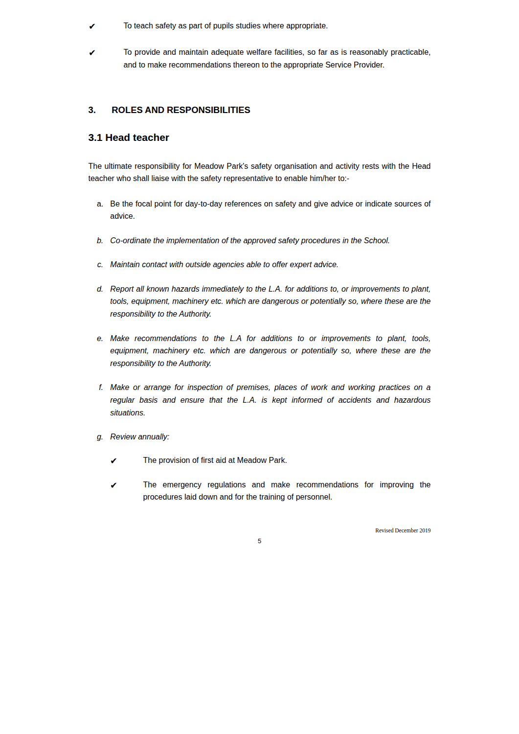To teach safety as part of pupils studies where appropriate.
To provide and maintain adequate welfare facilities, so far as is reasonably practicable, and to make recommendations thereon to the appropriate Service Provider.
3. ROLES AND RESPONSIBILITIES
3.1 Head teacher
The ultimate responsibility for Meadow Park's safety organisation and activity rests with the Head teacher who shall liaise with the safety representative to enable him/her to:-
Be the focal point for day-to-day references on safety and give advice or indicate sources of advice.
Co-ordinate the implementation of the approved safety procedures in the School.
Maintain contact with outside agencies able to offer expert advice.
Report all known hazards immediately to the L.A. for additions to, or improvements to plant, tools, equipment, machinery etc. which are dangerous or potentially so, where these are the responsibility to the Authority.
Make recommendations to the L.A for additions to or improvements to plant, tools, equipment, machinery etc. which are dangerous or potentially so, where these are the responsibility to the Authority.
Make or arrange for inspection of premises, places of work and working practices on a regular basis and ensure that the L.A. is kept informed of accidents and hazardous situations.
Review annually:
The provision of first aid at Meadow Park.
The emergency regulations and make recommendations for improving the procedures laid down and for the training of personnel.
Revised December 2019
5